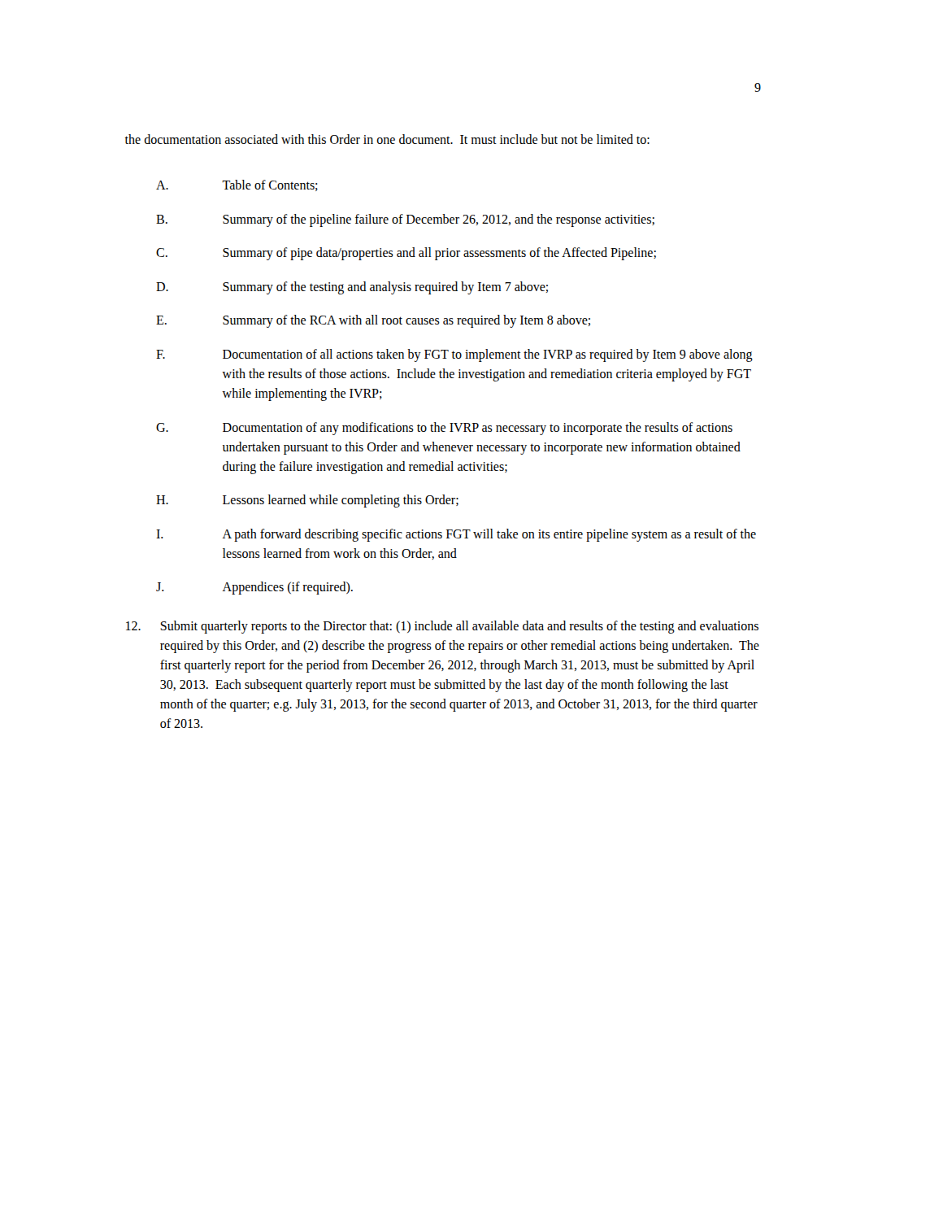9
the documentation associated with this Order in one document. It must include but not be limited to:
A. Table of Contents;
B. Summary of the pipeline failure of December 26, 2012, and the response activities;
C. Summary of pipe data/properties and all prior assessments of the Affected Pipeline;
D. Summary of the testing and analysis required by Item 7 above;
E. Summary of the RCA with all root causes as required by Item 8 above;
F. Documentation of all actions taken by FGT to implement the IVRP as required by Item 9 above along with the results of those actions. Include the investigation and remediation criteria employed by FGT while implementing the IVRP;
G. Documentation of any modifications to the IVRP as necessary to incorporate the results of actions undertaken pursuant to this Order and whenever necessary to incorporate new information obtained during the failure investigation and remedial activities;
H. Lessons learned while completing this Order;
I. A path forward describing specific actions FGT will take on its entire pipeline system as a result of the lessons learned from work on this Order, and
J. Appendices (if required).
12. Submit quarterly reports to the Director that: (1) include all available data and results of the testing and evaluations required by this Order, and (2) describe the progress of the repairs or other remedial actions being undertaken. The first quarterly report for the period from December 26, 2012, through March 31, 2013, must be submitted by April 30, 2013. Each subsequent quarterly report must be submitted by the last day of the month following the last month of the quarter; e.g. July 31, 2013, for the second quarter of 2013, and October 31, 2013, for the third quarter of 2013.